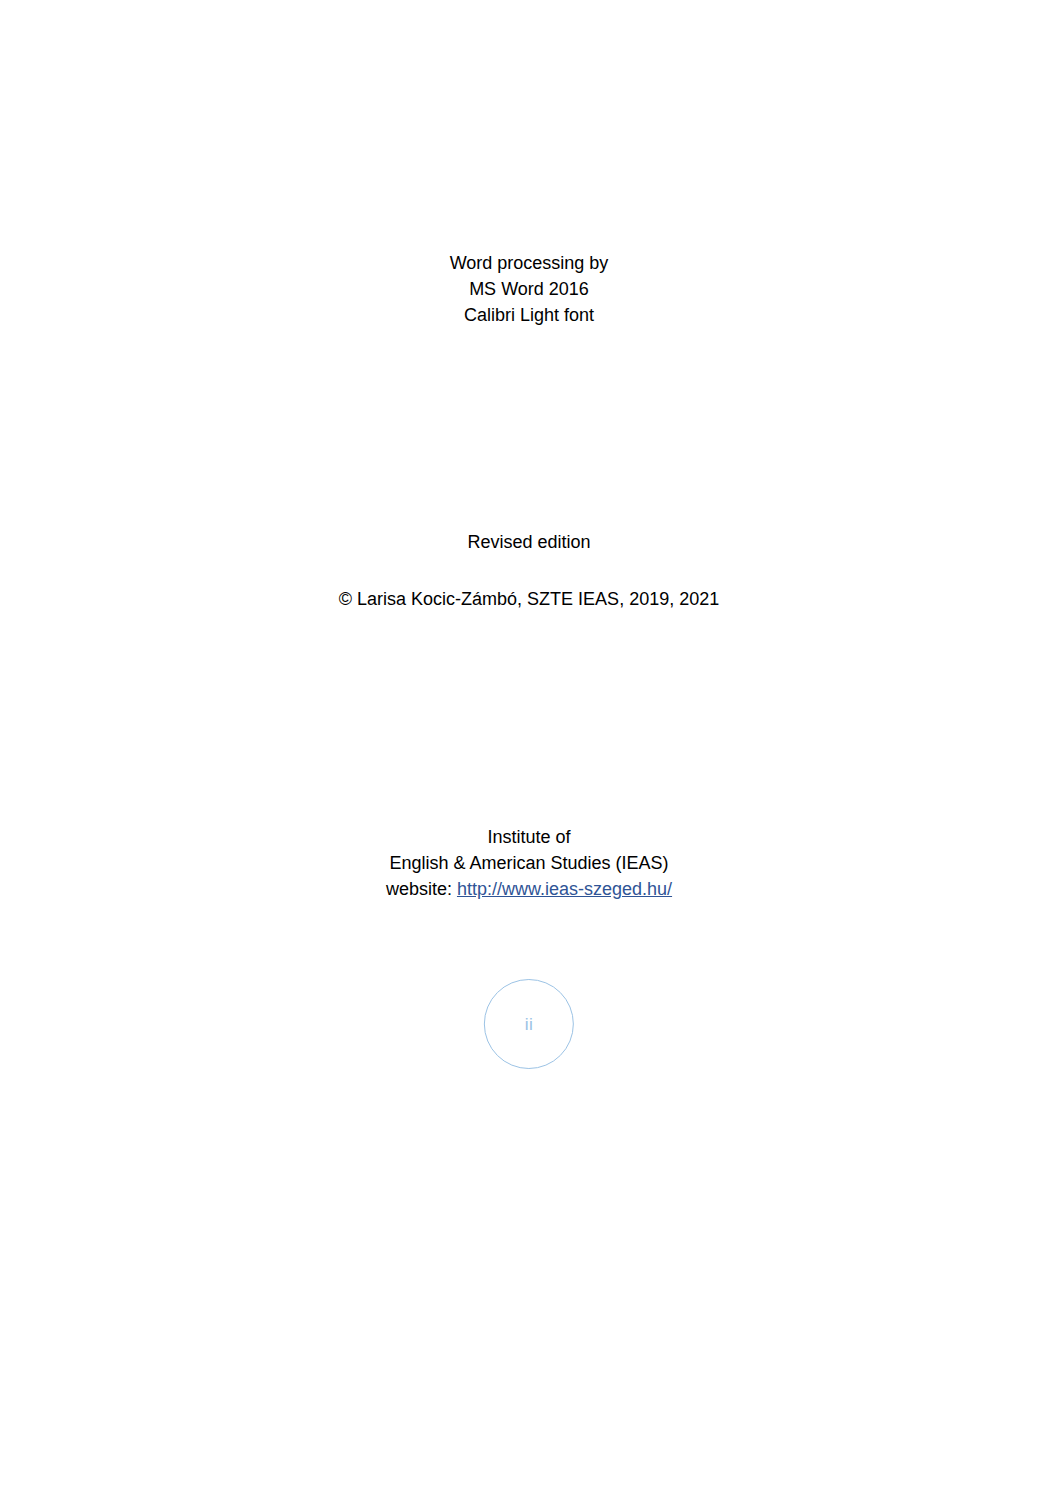Word processing by
MS Word 2016
Calibri Light font
Revised edition
© Larisa Kocic-Zámbó, SZTE IEAS, 2019, 2021
Institute of
English & American Studies (IEAS)
website: http://www.ieas-szeged.hu/
ii